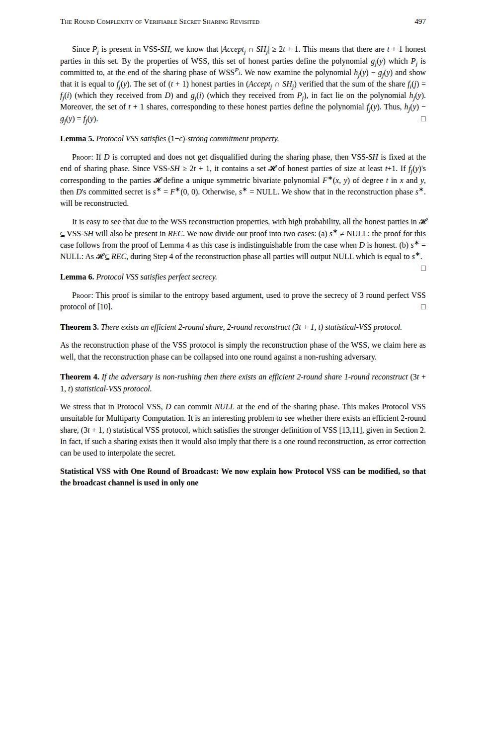The Round Complexity of Verifiable Secret Sharing Revisited 497
Since Pj is present in VSS-SH, we know that |Acceptj ∩ SHj| ≥ 2t + 1. This means that there are t + 1 honest parties in this set. By the properties of WSS, this set of honest parties define the polynomial gj(y) which Pj is committed to, at the end of the sharing phase of WSSPj. We now examine the polynomial hj(y) − gj(y) and show that it is equal to fj(y). The set of (t + 1) honest parties in (Acceptj ∩ SHj) verified that the sum of the share fi(j) = fj(i) (which they received from D) and gj(i) (which they received from Pj), in fact lie on the polynomial hj(y). Moreover, the set of t + 1 shares, corresponding to these honest parties define the polynomial fj(y). Thus, hj(y) − gj(y) = fj(y). □
Lemma 5. Protocol VSS satisfies (1−ϵ)-strong commitment property.
Proof: If D is corrupted and does not get disqualified during the sharing phase, then VSS-SH is fixed at the end of sharing phase. Since VSS-SH ≥ 2t + 1, it contains a set 𝓗 of honest parties of size at least t+1. If fj(y)'s corresponding to the parties 𝓗 define a unique symmetric bivariate polynomial F∗(x, y) of degree t in x and y, then D's committed secret is s∗ = F∗(0, 0). Otherwise, s∗ = NULL. We show that in the reconstruction phase s∗. will be reconstructed.
It is easy to see that due to the WSS reconstruction properties, with high probability, all the honest parties in 𝓗 ⊆ VSS-SH will also be present in REC. We now divide our proof into two cases: (a) s∗ ≠ NULL: the proof for this case follows from the proof of Lemma 4 as this case is indistinguishable from the case when D is honest. (b) s∗ = NULL: As 𝓗 ⊆ REC, during Step 4 of the reconstruction phase all parties will output NULL which is equal to s∗. □
Lemma 6. Protocol VSS satisfies perfect secrecy.
Proof: This proof is similar to the entropy based argument, used to prove the secrecy of 3 round perfect VSS protocol of [10]. □
Theorem 3. There exists an efficient 2-round share, 2-round reconstruct (3t + 1, t) statistical-VSS protocol.
As the reconstruction phase of the VSS protocol is simply the reconstruction phase of the WSS, we claim here as well, that the reconstruction phase can be collapsed into one round against a non-rushing adversary.
Theorem 4. If the adversary is non-rushing then there exists an efficient 2-round share 1-round reconstruct (3t + 1, t) statistical-VSS protocol.
We stress that in Protocol VSS, D can commit NULL at the end of the sharing phase. This makes Protocol VSS unsuitable for Multiparty Computation. It is an interesting problem to see whether there exists an efficient 2-round share, (3t + 1, t) statistical VSS protocol, which satisfies the stronger definition of VSS [13,11], given in Section 2. In fact, if such a sharing exists then it would also imply that there is a one round reconstruction, as error correction can be used to interpolate the secret.
Statistical VSS with One Round of Broadcast: We now explain how Protocol VSS can be modified, so that the broadcast channel is used in only one